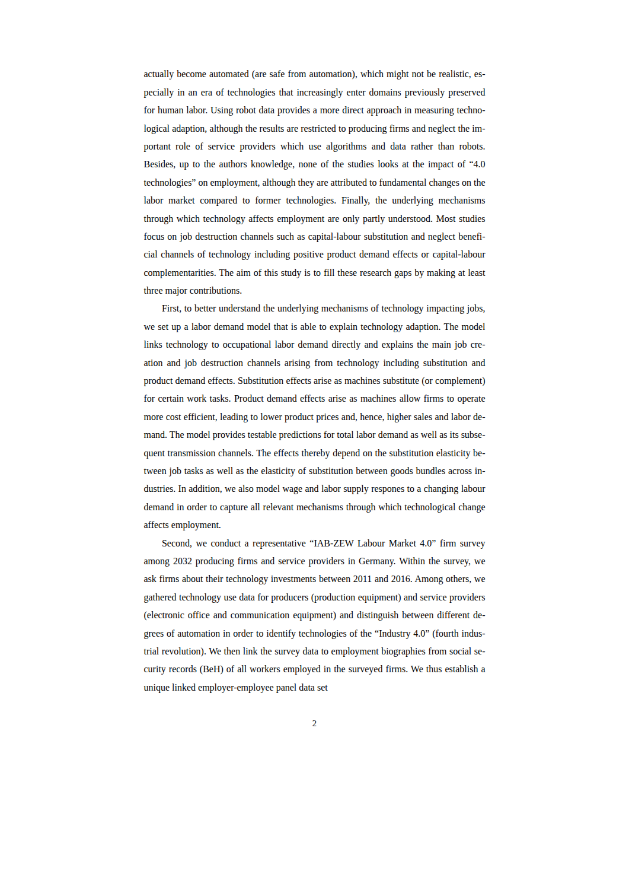actually become automated (are safe from automation), which might not be realistic, especially in an era of technologies that increasingly enter domains previously preserved for human labor. Using robot data provides a more direct approach in measuring technological adaption, although the results are restricted to producing firms and neglect the important role of service providers which use algorithms and data rather than robots. Besides, up to the authors knowledge, none of the studies looks at the impact of “4.0 technologies” on employment, although they are attributed to fundamental changes on the labor market compared to former technologies. Finally, the underlying mechanisms through which technology affects employment are only partly understood. Most studies focus on job destruction channels such as capital-labour substitution and neglect beneficial channels of technology including positive product demand effects or capital-labour complementarities. The aim of this study is to fill these research gaps by making at least three major contributions.
First, to better understand the underlying mechanisms of technology impacting jobs, we set up a labor demand model that is able to explain technology adaption. The model links technology to occupational labor demand directly and explains the main job creation and job destruction channels arising from technology including substitution and product demand effects. Substitution effects arise as machines substitute (or complement) for certain work tasks. Product demand effects arise as machines allow firms to operate more cost efficient, leading to lower product prices and, hence, higher sales and labor demand. The model provides testable predictions for total labor demand as well as its subsequent transmission channels. The effects thereby depend on the substitution elasticity between job tasks as well as the elasticity of substitution between goods bundles across industries. In addition, we also model wage and labor supply respones to a changing labour demand in order to capture all relevant mechanisms through which technological change affects employment.
Second, we conduct a representative “IAB-ZEW Labour Market 4.0” firm survey among 2032 producing firms and service providers in Germany. Within the survey, we ask firms about their technology investments between 2011 and 2016. Among others, we gathered technology use data for producers (production equipment) and service providers (electronic office and communication equipment) and distinguish between different degrees of automation in order to identify technologies of the “Industry 4.0” (fourth industrial revolution). We then link the survey data to employment biographies from social security records (BeH) of all workers employed in the surveyed firms. We thus establish a unique linked employer-employee panel data set
2